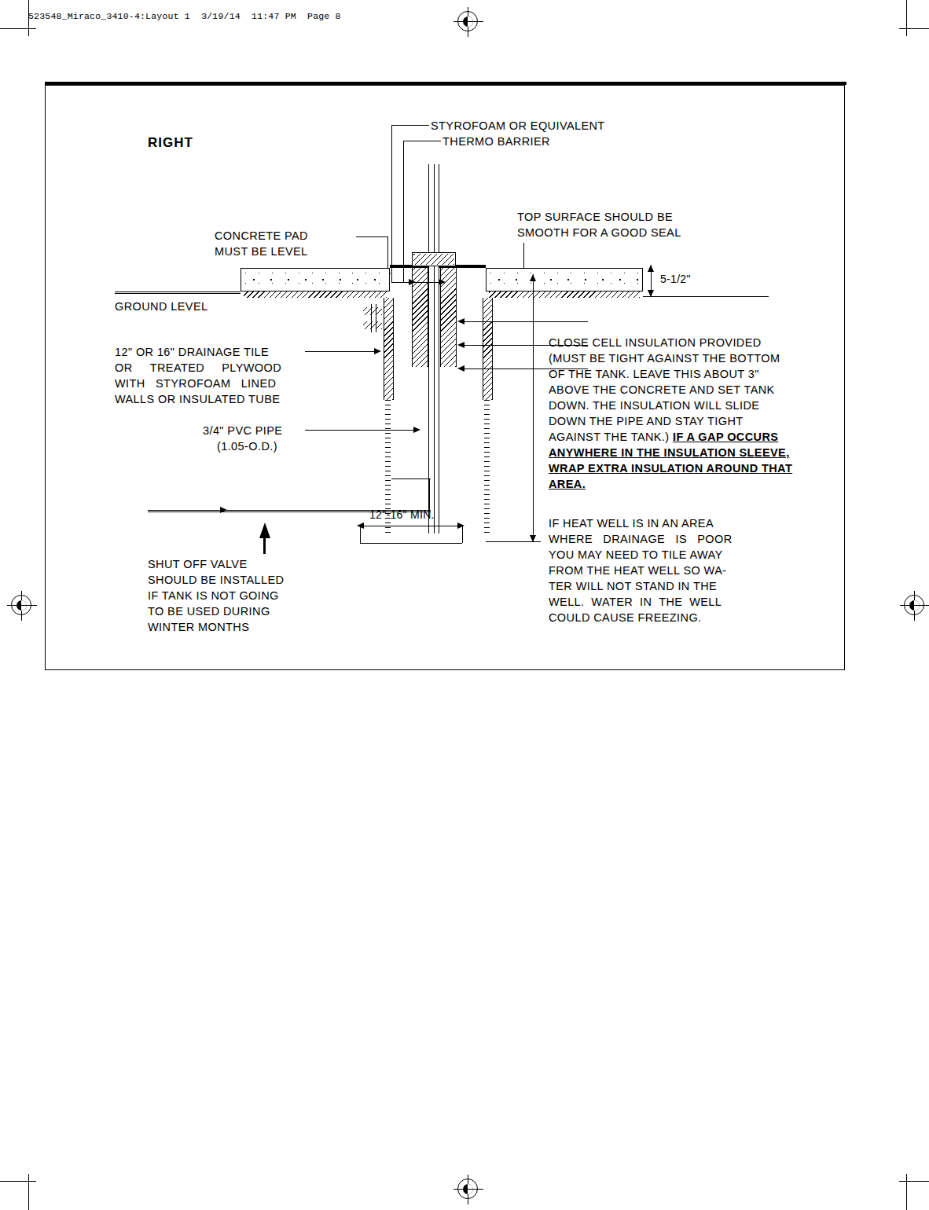523548_Miraco_3410-4:Layout 1 3/19/14 11:47 PM Page 8
STYROFOAM OR EQUIVALENT
THERMO BARRIER
RIGHT
TOP SURFACE SHOULD BE
SMOOTH FOR A GOOD SEAL
CONCRETE PAD
MUST BE LEVEL
GROUND LEVEL
5-1/2"
12" OR 16" DRAINAGE TILE
OR TREATED PLYWOOD
WITH STYROFOAM LINED
WALLS OR INSULATED TUBE
3/4" PVC PIPE
(1.05-O.D.)
12"-16" MIN.
SHUT OFF VALVE
SHOULD BE INSTALLED
IF TANK IS NOT GOING
TO BE USED DURING
WINTER MONTHS
CLOSE CELL INSULATION PROVIDED
(MUST BE TIGHT AGAINST THE BOTTOM
OF THE TANK. LEAVE THIS ABOUT 3"
ABOVE THE CONCRETE AND SET TANK
DOWN. THE INSULATION WILL SLIDE
DOWN THE PIPE AND STAY TIGHT
AGAINST THE TANK.) IF A GAP OCCURS
ANYWHERE IN THE INSULATION SLEEVE,
WRAP EXTRA INSULATION AROUND THAT
AREA.
IF HEAT WELL IS IN AN AREA
WHERE DRAINAGE IS POOR
YOU MAY NEED TO TILE AWAY
FROM THE HEAT WELL SO WA-
TER WILL NOT STAND IN THE
WELL. WATER IN THE WELL
COULD CAUSE FREEZING.